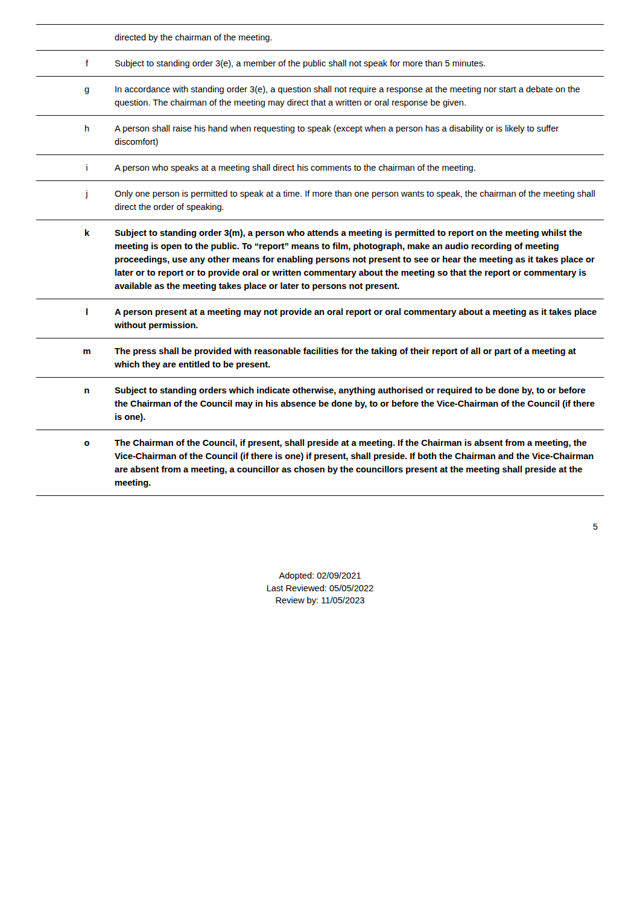| | | directed by the chairman of the meeting. |
| | f | Subject to standing order 3(e), a member of the public shall not speak for more than 5 minutes. |
| | g | In accordance with standing order 3(e), a question shall not require a response at the meeting nor start a debate on the question. The chairman of the meeting may direct that a written or oral response be given. |
| | h | A person shall raise his hand when requesting to speak (except when a person has a disability or is likely to suffer discomfort) |
| | i | A person who speaks at a meeting shall direct his comments to the chairman of the meeting. |
| | j | Only one person is permitted to speak at a time. If more than one person wants to speak, the chairman of the meeting shall direct the order of speaking. |
| | k | Subject to standing order 3(m), a person who attends a meeting is permitted to report on the meeting whilst the meeting is open to the public. To “report” means to film, photograph, make an audio recording of meeting proceedings, use any other means for enabling persons not present to see or hear the meeting as it takes place or later or to report or to provide oral or written commentary about the meeting so that the report or commentary is available as the meeting takes place or later to persons not present. |
| | l | A person present at a meeting may not provide an oral report or oral commentary about a meeting as it takes place without permission. |
| | m | The press shall be provided with reasonable facilities for the taking of their report of all or part of a meeting at which they are entitled to be present. |
| | n | Subject to standing orders which indicate otherwise, anything authorised or required to be done by, to or before the Chairman of the Council may in his absence be done by, to or before the Vice-Chairman of the Council (if there is one). |
| | o | The Chairman of the Council, if present, shall preside at a meeting. If the Chairman is absent from a meeting, the Vice-Chairman of the Council (if there is one) if present, shall preside. If both the Chairman and the Vice-Chairman are absent from a meeting, a councillor as chosen by the councillors present at the meeting shall preside at the meeting. |
5
Adopted: 02/09/2021
Last Reviewed: 05/05/2022
Review by: 11/05/2023